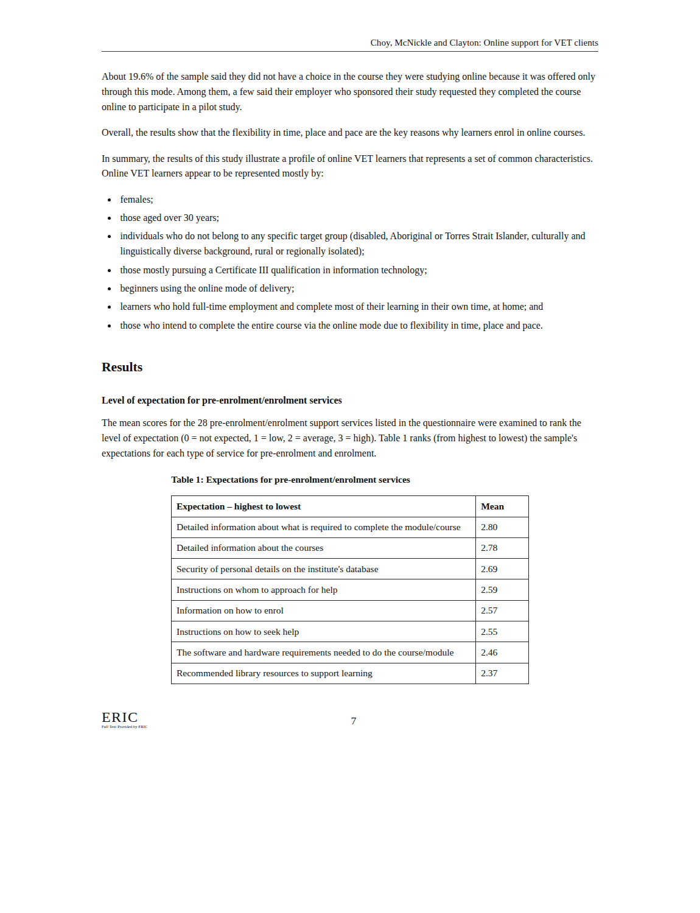Choy, McNickle and Clayton: Online support for VET clients
About 19.6% of the sample said they did not have a choice in the course they were studying online because it was offered only through this mode. Among them, a few said their employer who sponsored their study requested they completed the course online to participate in a pilot study.
Overall, the results show that the flexibility in time, place and pace are the key reasons why learners enrol in online courses.
In summary, the results of this study illustrate a profile of online VET learners that represents a set of common characteristics. Online VET learners appear to be represented mostly by:
females;
those aged over 30 years;
individuals who do not belong to any specific target group (disabled, Aboriginal or Torres Strait Islander, culturally and linguistically diverse background, rural or regionally isolated);
those mostly pursuing a Certificate III qualification in information technology;
beginners using the online mode of delivery;
learners who hold full-time employment and complete most of their learning in their own time, at home; and
those who intend to complete the entire course via the online mode due to flexibility in time, place and pace.
Results
Level of expectation for pre-enrolment/enrolment services
The mean scores for the 28 pre-enrolment/enrolment support services listed in the questionnaire were examined to rank the level of expectation (0 = not expected, 1 = low, 2 = average, 3 = high). Table 1 ranks (from highest to lowest) the sample's expectations for each type of service for pre-enrolment and enrolment.
Table 1: Expectations for pre-enrolment/enrolment services
| Expectation – highest to lowest | Mean |
| --- | --- |
| Detailed information about what is required to complete the module/course | 2.80 |
| Detailed information about the courses | 2.78 |
| Security of personal details on the institute's database | 2.69 |
| Instructions on whom to approach for help | 2.59 |
| Information on how to enrol | 2.57 |
| Instructions on how to seek help | 2.55 |
| The software and hardware requirements needed to do the course/module | 2.46 |
| Recommended library resources to support learning | 2.37 |
ERICFull Text Provided by ERIC
7